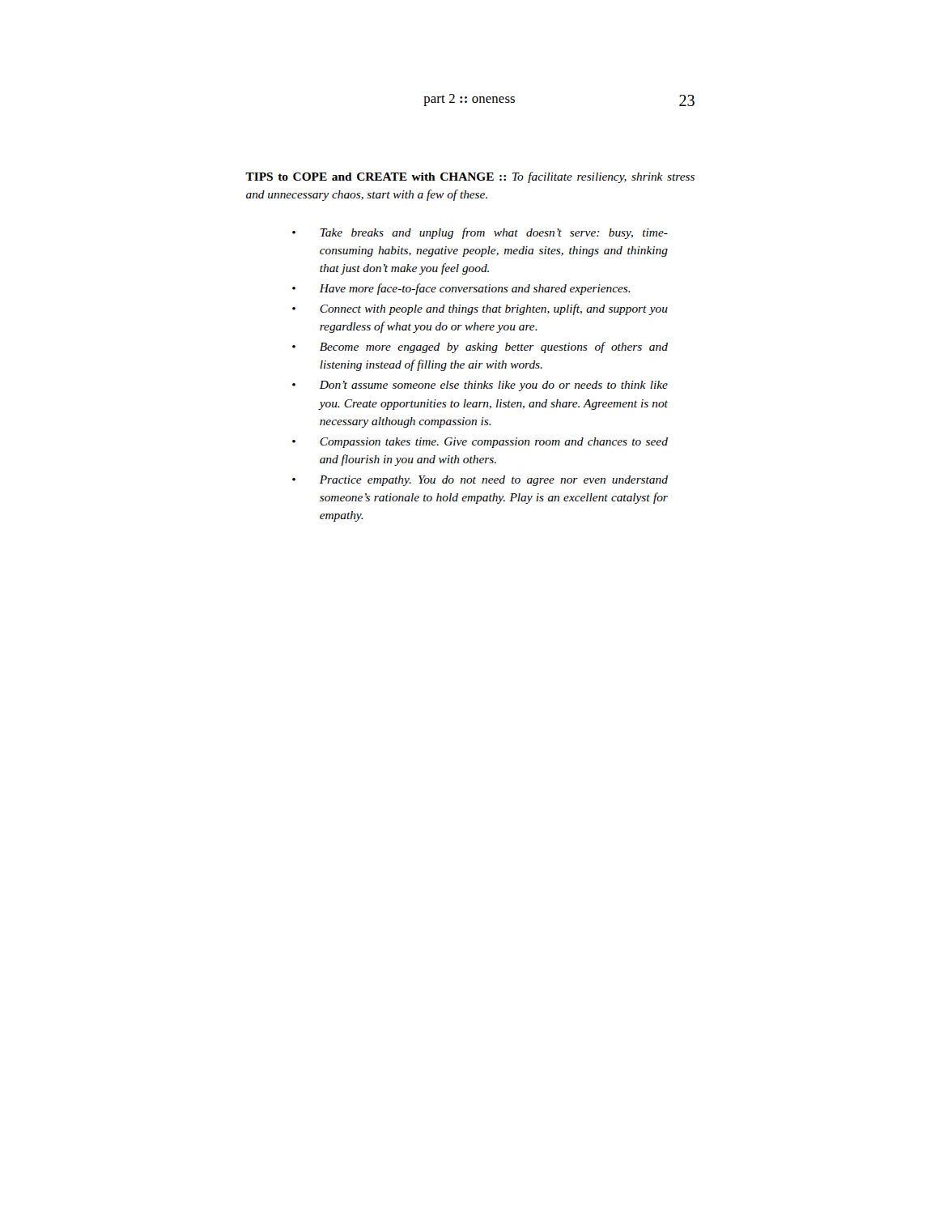part 2 :: oneness 23
TIPS to COPE and CREATE with CHANGE :: To facilitate resiliency, shrink stress and unnecessary chaos, start with a few of these.
Take breaks and unplug from what doesn’t serve: busy, time-consuming habits, negative people, media sites, things and thinking that just don’t make you feel good.
Have more face-to-face conversations and shared experiences.
Connect with people and things that brighten, uplift, and support you regardless of what you do or where you are.
Become more engaged by asking better questions of others and listening instead of filling the air with words.
Don’t assume someone else thinks like you do or needs to think like you. Create opportunities to learn, listen, and share. Agreement is not necessary although compassion is.
Compassion takes time. Give compassion room and chances to seed and flourish in you and with others.
Practice empathy. You do not need to agree nor even understand someone’s rationale to hold empathy. Play is an excellent catalyst for empathy.